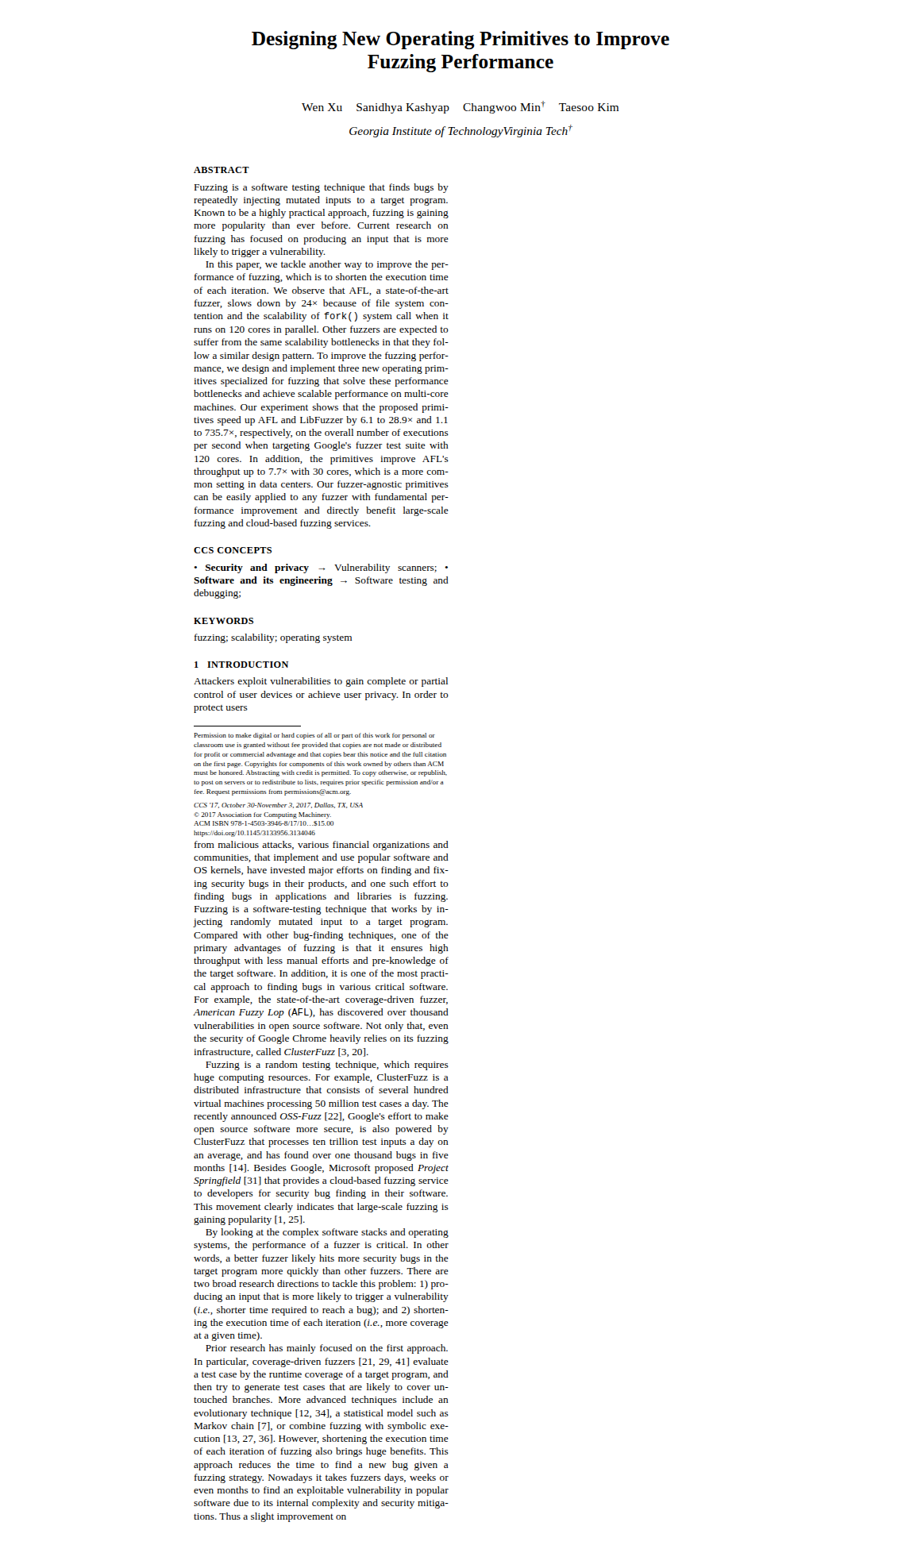Designing New Operating Primitives to Improve
Fuzzing Performance
Wen Xu Sanidhya Kashyap Changwoo Min† Taesoo Kim
Georgia Institute of Technology Virginia Tech†
Abstract
Fuzzing is a software testing technique that finds bugs by repeatedly injecting mutated inputs to a target program. Known to be a highly practical approach, fuzzing is gaining more popularity than ever before. Current research on fuzzing has focused on producing an input that is more likely to trigger a vulnerability.
In this paper, we tackle another way to improve the performance of fuzzing, which is to shorten the execution time of each iteration. We observe that AFL, a state-of-the-art fuzzer, slows down by 24× because of file system contention and the scalability of fork() system call when it runs on 120 cores in parallel. Other fuzzers are expected to suffer from the same scalability bottlenecks in that they follow a similar design pattern. To improve the fuzzing performance, we design and implement three new operating primitives specialized for fuzzing that solve these performance bottlenecks and achieve scalable performance on multi-core machines. Our experiment shows that the proposed primitives speed up AFL and LibFuzzer by 6.1 to 28.9× and 1.1 to 735.7×, respectively, on the overall number of executions per second when targeting Google's fuzzer test suite with 120 cores. In addition, the primitives improve AFL's throughput up to 7.7× with 30 cores, which is a more common setting in data centers. Our fuzzer-agnostic primitives can be easily applied to any fuzzer with fundamental performance improvement and directly benefit large-scale fuzzing and cloud-based fuzzing services.
CCS CONCEPTS
• Security and privacy → Vulnerability scanners; • Software and its engineering → Software testing and debugging;
KEYWORDS
fuzzing; scalability; operating system
1 INTRODUCTION
Attackers exploit vulnerabilities to gain complete or partial control of user devices or achieve user privacy. In order to protect users
Permission to make digital or hard copies of all or part of this work for personal or classroom use is granted without fee provided that copies are not made or distributed for profit or commercial advantage and that copies bear this notice and the full citation on the first page. Copyrights for components of this work owned by others than ACM must be honored. Abstracting with credit is permitted. To copy otherwise, or republish, to post on servers or to redistribute to lists, requires prior specific permission and/or a fee. Request permissions from permissions@acm.org.
CCS '17, October 30-November 3, 2017, Dallas, TX, USA
© 2017 Association for Computing Machinery.
ACM ISBN 978-1-4503-3946-8/17/10…$15.00
https://doi.org/10.1145/3133956.3134046
from malicious attacks, various financial organizations and communities, that implement and use popular software and OS kernels, have invested major efforts on finding and fixing security bugs in their products, and one such effort to finding bugs in applications and libraries is fuzzing. Fuzzing is a software-testing technique that works by injecting randomly mutated input to a target program. Compared with other bug-finding techniques, one of the primary advantages of fuzzing is that it ensures high throughput with less manual efforts and pre-knowledge of the target software. In addition, it is one of the most practical approach to finding bugs in various critical software. For example, the state-of-the-art coverage-driven fuzzer, American Fuzzy Lop (AFL), has discovered over thousand vulnerabilities in open source software. Not only that, even the security of Google Chrome heavily relies on its fuzzing infrastructure, called ClusterFuzz [3, 20].
Fuzzing is a random testing technique, which requires huge computing resources. For example, ClusterFuzz is a distributed infrastructure that consists of several hundred virtual machines processing 50 million test cases a day. The recently announced OSS-Fuzz [22], Google's effort to make open source software more secure, is also powered by ClusterFuzz that processes ten trillion test inputs a day on an average, and has found over one thousand bugs in five months [14]. Besides Google, Microsoft proposed Project Springfield [31] that provides a cloud-based fuzzing service to developers for security bug finding in their software. This movement clearly indicates that large-scale fuzzing is gaining popularity [1, 25].
By looking at the complex software stacks and operating systems, the performance of a fuzzer is critical. In other words, a better fuzzer likely hits more security bugs in the target program more quickly than other fuzzers. There are two broad research directions to tackle this problem: 1) producing an input that is more likely to trigger a vulnerability (i.e., shorter time required to reach a bug); and 2) shortening the execution time of each iteration (i.e., more coverage at a given time).
Prior research has mainly focused on the first approach. In particular, coverage-driven fuzzers [21, 29, 41] evaluate a test case by the runtime coverage of a target program, and then try to generate test cases that are likely to cover untouched branches. More advanced techniques include an evolutionary technique [12, 34], a statistical model such as Markov chain [7], or combine fuzzing with symbolic execution [13, 27, 36]. However, shortening the execution time of each iteration of fuzzing also brings huge benefits. This approach reduces the time to find a new bug given a fuzzing strategy. Nowadays it takes fuzzers days, weeks or even months to find an exploitable vulnerability in popular software due to its internal complexity and security mitigations. Thus a slight improvement on